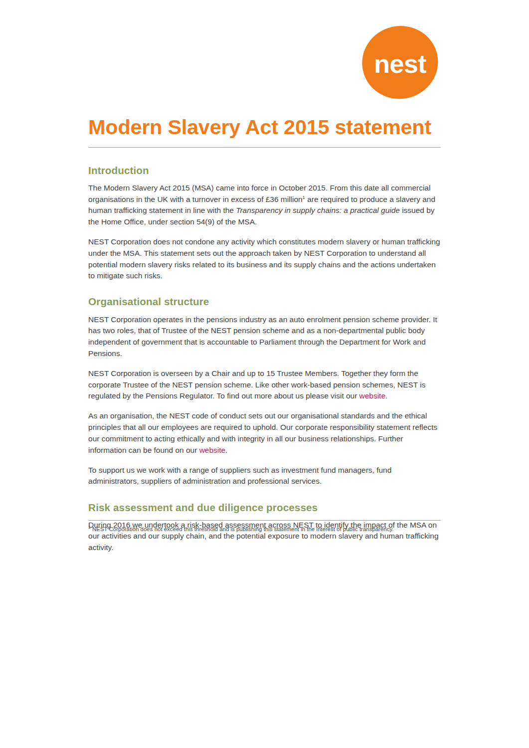nest
Modern Slavery Act 2015 statement
Introduction
The Modern Slavery Act 2015 (MSA) came into force in October 2015. From this date all commercial organisations in the UK with a turnover in excess of £36 million1 are required to produce a slavery and human trafficking statement in line with the Transparency in supply chains: a practical guide issued by the Home Office, under section 54(9) of the MSA.
NEST Corporation does not condone any activity which constitutes modern slavery or human trafficking under the MSA. This statement sets out the approach taken by NEST Corporation to understand all potential modern slavery risks related to its business and its supply chains and the actions undertaken to mitigate such risks.
Organisational structure
NEST Corporation operates in the pensions industry as an auto enrolment pension scheme provider. It has two roles, that of Trustee of the NEST pension scheme and as a non-departmental public body independent of government that is accountable to Parliament through the Department for Work and Pensions.
NEST Corporation is overseen by a Chair and up to 15 Trustee Members. Together they form the corporate Trustee of the NEST pension scheme. Like other work-based pension schemes, NEST is regulated by the Pensions Regulator. To find out more about us please visit our website.
As an organisation, the NEST code of conduct sets out our organisational standards and the ethical principles that all our employees are required to uphold. Our corporate responsibility statement reflects our commitment to acting ethically and with integrity in all our business relationships. Further information can be found on our website.
To support us we work with a range of suppliers such as investment fund managers, fund administrators, suppliers of administration and professional services.
Risk assessment and due diligence processes
During 2016 we undertook a risk-based assessment across NEST to identify the impact of the MSA on our activities and our supply chain, and the potential exposure to modern slavery and human trafficking activity.
1 NEST Corporation does not exceed this threshold and is publishing this statement in the interest of public transparency.